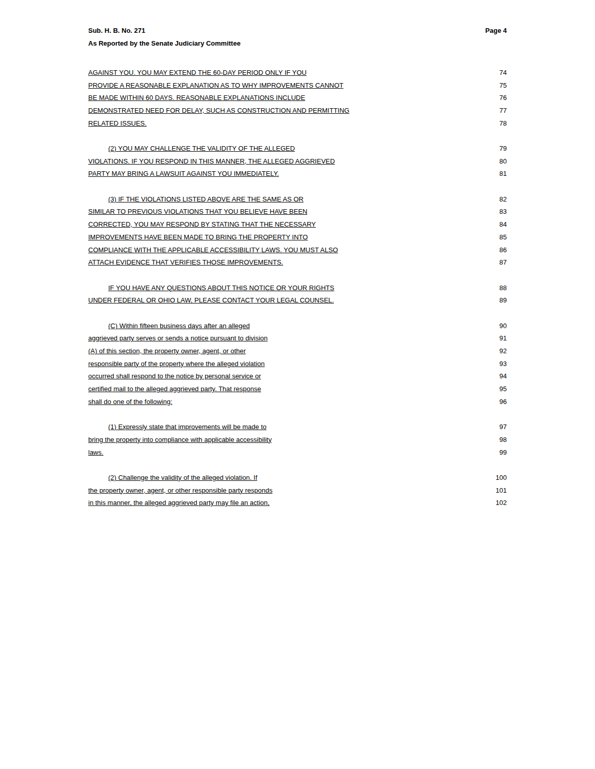Sub. H. B. No. 271 Page 4
As Reported by the Senate Judiciary Committee
AGAINST YOU. YOU MAY EXTEND THE 60-DAY PERIOD ONLY IF YOU 74
PROVIDE A REASONABLE EXPLANATION AS TO WHY IMPROVEMENTS CANNOT 75
BE MADE WITHIN 60 DAYS. REASONABLE EXPLANATIONS INCLUDE 76
DEMONSTRATED NEED FOR DELAY, SUCH AS CONSTRUCTION AND PERMITTING 77
RELATED ISSUES. 78
(2) YOU MAY CHALLENGE THE VALIDITY OF THE ALLEGED 79
VIOLATIONS. IF YOU RESPOND IN THIS MANNER, THE ALLEGED AGGRIEVED 80
PARTY MAY BRING A LAWSUIT AGAINST YOU IMMEDIATELY. 81
(3) IF THE VIOLATIONS LISTED ABOVE ARE THE SAME AS OR 82
SIMILAR TO PREVIOUS VIOLATIONS THAT YOU BELIEVE HAVE BEEN 83
CORRECTED, YOU MAY RESPOND BY STATING THAT THE NECESSARY 84
IMPROVEMENTS HAVE BEEN MADE TO BRING THE PROPERTY INTO 85
COMPLIANCE WITH THE APPLICABLE ACCESSIBILITY LAWS. YOU MUST ALSO 86
ATTACH EVIDENCE THAT VERIFIES THOSE IMPROVEMENTS. 87
IF YOU HAVE ANY QUESTIONS ABOUT THIS NOTICE OR YOUR RIGHTS 88
UNDER FEDERAL OR OHIO LAW, PLEASE CONTACT YOUR LEGAL COUNSEL. 89
(C) Within fifteen business days after an alleged 90
aggrieved party serves or sends a notice pursuant to division 91
(A) of this section, the property owner, agent, or other 92
responsible party of the property where the alleged violation 93
occurred shall respond to the notice by personal service or 94
certified mail to the alleged aggrieved party. That response 95
shall do one of the following: 96
(1) Expressly state that improvements will be made to 97
bring the property into compliance with applicable accessibility 98
laws. 99
(2) Challenge the validity of the alleged violation. If 100
the property owner, agent, or other responsible party responds 101
in this manner, the alleged aggrieved party may file an action, 102